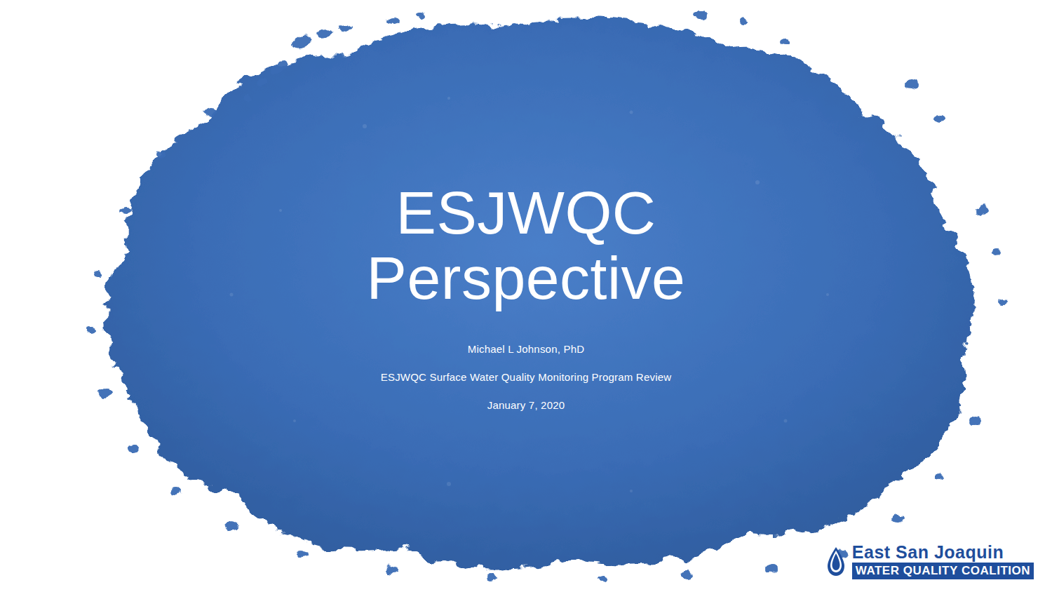ESJWQC Perspective
Michael L Johnson, PhD
ESJWQC Surface Water Quality Monitoring Program Review
January 7, 2020
East San Joaquin Water Quality Coalition